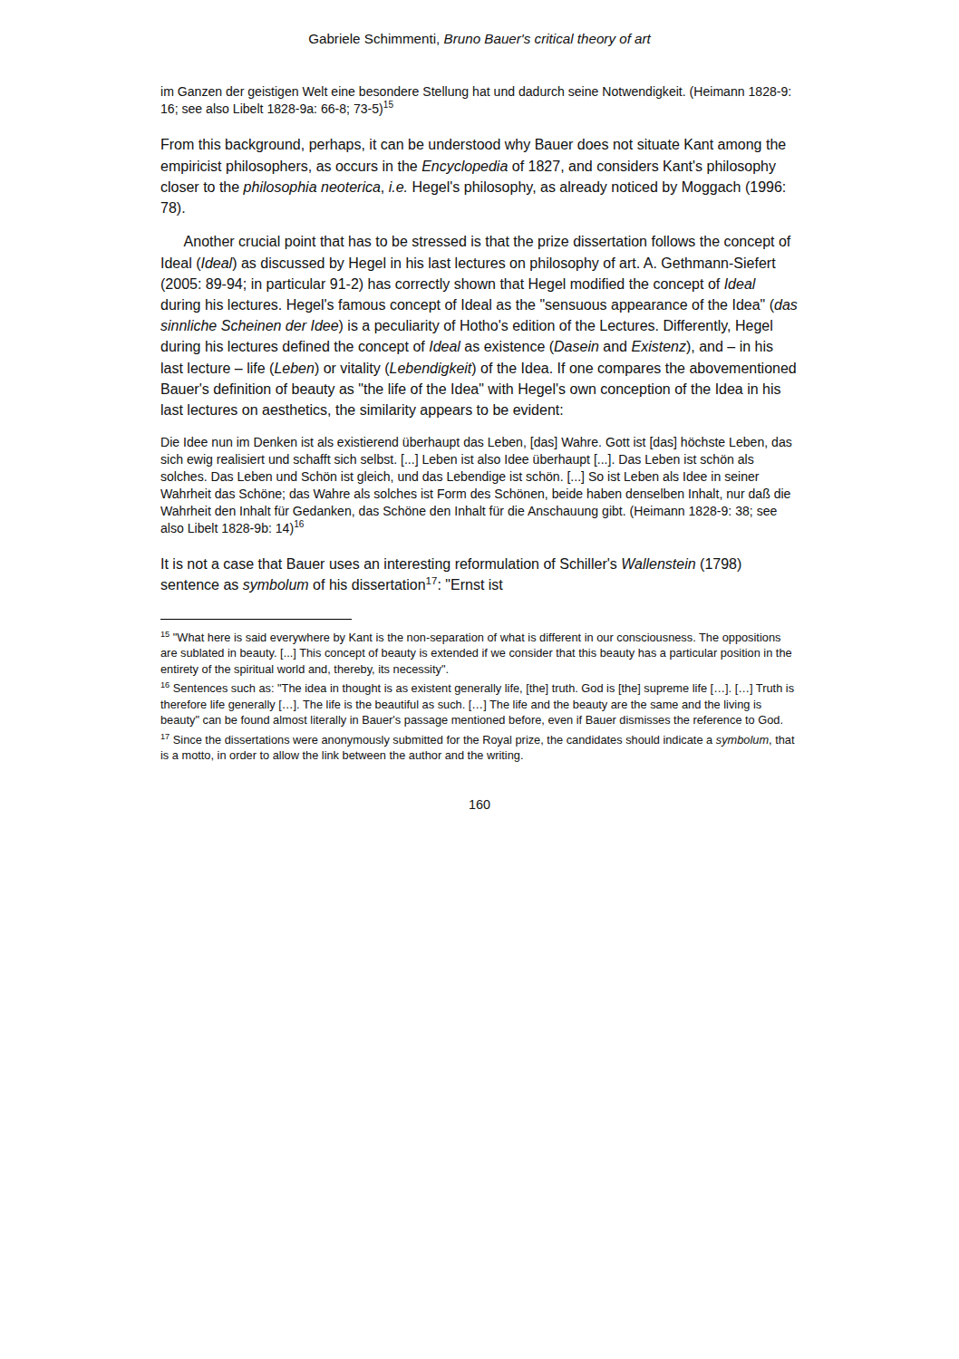Gabriele Schimmenti, Bruno Bauer's critical theory of art
im Ganzen der geistigen Welt eine besondere Stellung hat und dadurch seine Notwendigkeit. (Heimann 1828-9: 16; see also Libelt 1828-9a: 66-8; 73-5)15
From this background, perhaps, it can be understood why Bauer does not situate Kant among the empiricist philosophers, as occurs in the Encyclopedia of 1827, and considers Kant's philosophy closer to the philosophia neoterica, i.e. Hegel's philosophy, as already noticed by Moggach (1996: 78).
Another crucial point that has to be stressed is that the prize dissertation follows the concept of Ideal (Ideal) as discussed by Hegel in his last lectures on philosophy of art. A. Gethmann-Siefert (2005: 89-94; in particular 91-2) has correctly shown that Hegel modified the concept of Ideal during his lectures. Hegel's famous concept of Ideal as the "sensuous appearance of the Idea" (das sinnliche Scheinen der Idee) is a peculiarity of Hotho's edition of the Lectures. Differently, Hegel during his lectures defined the concept of Ideal as existence (Dasein and Existenz), and – in his last lecture – life (Leben) or vitality (Lebendigkeit) of the Idea. If one compares the abovementioned Bauer's definition of beauty as "the life of the Idea" with Hegel's own conception of the Idea in his last lectures on aesthetics, the similarity appears to be evident:
Die Idee nun im Denken ist als existierend überhaupt das Leben, [das] Wahre. Gott ist [das] höchste Leben, das sich ewig realisiert und schafft sich selbst. [...] Leben ist also Idee überhaupt [...]. Das Leben ist schön als solches. Das Leben und Schön ist gleich, und das Lebendige ist schön. [...] So ist Leben als Idee in seiner Wahrheit das Schöne; das Wahre als solches ist Form des Schönen, beide haben denselben Inhalt, nur daß die Wahrheit den Inhalt für Gedanken, das Schöne den Inhalt für die Anschauung gibt. (Heimann 1828-9: 38; see also Libelt 1828-9b: 14)16
It is not a case that Bauer uses an interesting reformulation of Schiller's Wallenstein (1798) sentence as symbolum of his dissertation17: "Ernst ist
15 "What here is said everywhere by Kant is the non-separation of what is different in our consciousness. The oppositions are sublated in beauty. [...] This concept of beauty is extended if we consider that this beauty has a particular position in the entirety of the spiritual world and, thereby, its necessity".
16 Sentences such as: "The idea in thought is as existent generally life, [the] truth. God is [the] supreme life […]. […] Truth is therefore life generally […]. The life is the beautiful as such. […] The life and the beauty are the same and the living is beauty" can be found almost literally in Bauer's passage mentioned before, even if Bauer dismisses the reference to God.
17 Since the dissertations were anonymously submitted for the Royal prize, the candidates should indicate a symbolum, that is a motto, in order to allow the link between the author and the writing.
160